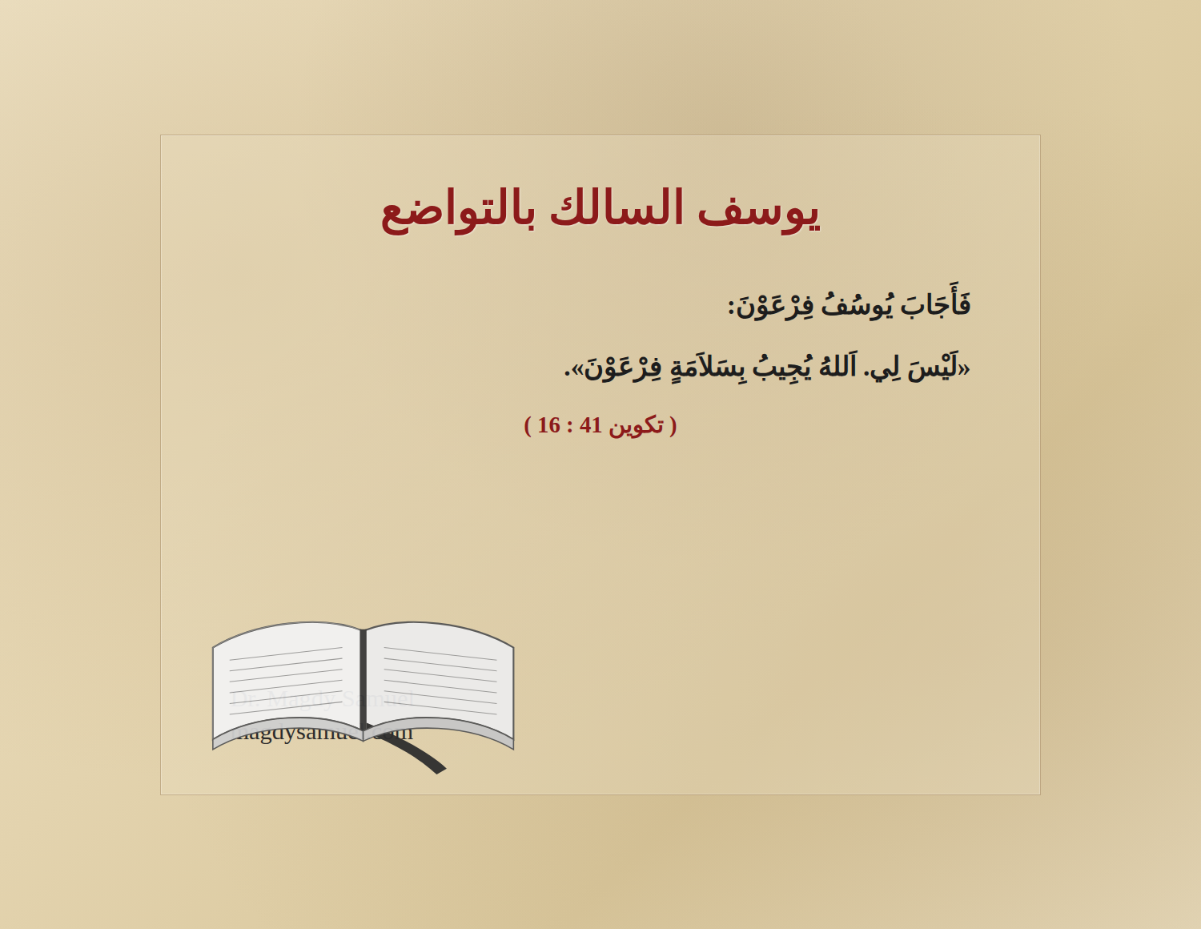يوسف السالك بالتواضع
فَأَجَابَ يُوسُفُ فِرْعَوْنَ:
«لَيْسَ لِي. اَللهُ يُجِيبُ بِسَلاَمَةٍ فِرْعَوْنَ».
( تكوين 41 : 16 )
Dr. Magdy Samuel
magdysamuel.com